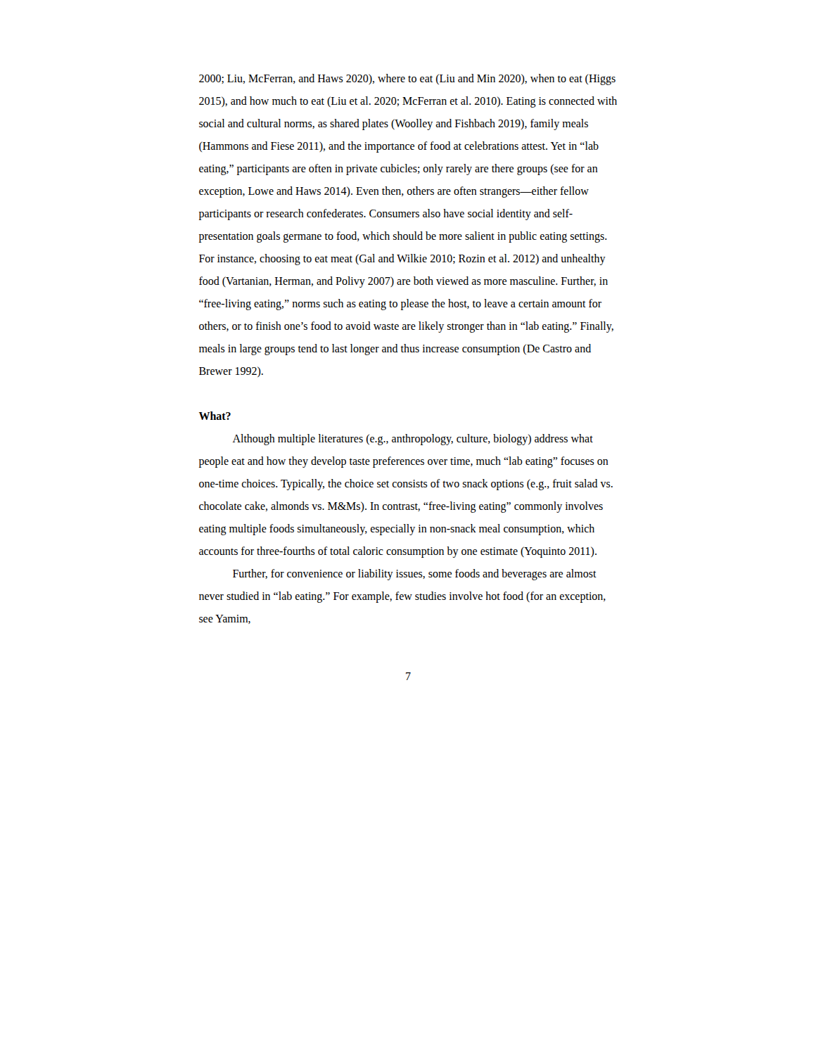2000; Liu, McFerran, and Haws 2020), where to eat (Liu and Min 2020), when to eat (Higgs 2015), and how much to eat (Liu et al. 2020; McFerran et al. 2010). Eating is connected with social and cultural norms, as shared plates (Woolley and Fishbach 2019), family meals (Hammons and Fiese 2011), and the importance of food at celebrations attest. Yet in “lab eating,” participants are often in private cubicles; only rarely are there groups (see for an exception, Lowe and Haws 2014). Even then, others are often strangers—either fellow participants or research confederates. Consumers also have social identity and self-presentation goals germane to food, which should be more salient in public eating settings. For instance, choosing to eat meat (Gal and Wilkie 2010; Rozin et al. 2012) and unhealthy food (Vartanian, Herman, and Polivy 2007) are both viewed as more masculine. Further, in “free-living eating,” norms such as eating to please the host, to leave a certain amount for others, or to finish one’s food to avoid waste are likely stronger than in “lab eating.” Finally, meals in large groups tend to last longer and thus increase consumption (De Castro and Brewer 1992).
What?
Although multiple literatures (e.g., anthropology, culture, biology) address what people eat and how they develop taste preferences over time, much “lab eating” focuses on one-time choices. Typically, the choice set consists of two snack options (e.g., fruit salad vs. chocolate cake, almonds vs. M&Ms). In contrast, “free-living eating” commonly involves eating multiple foods simultaneously, especially in non-snack meal consumption, which accounts for three-fourths of total caloric consumption by one estimate (Yoquinto 2011).
Further, for convenience or liability issues, some foods and beverages are almost never studied in “lab eating.” For example, few studies involve hot food (for an exception, see Yamim,
7